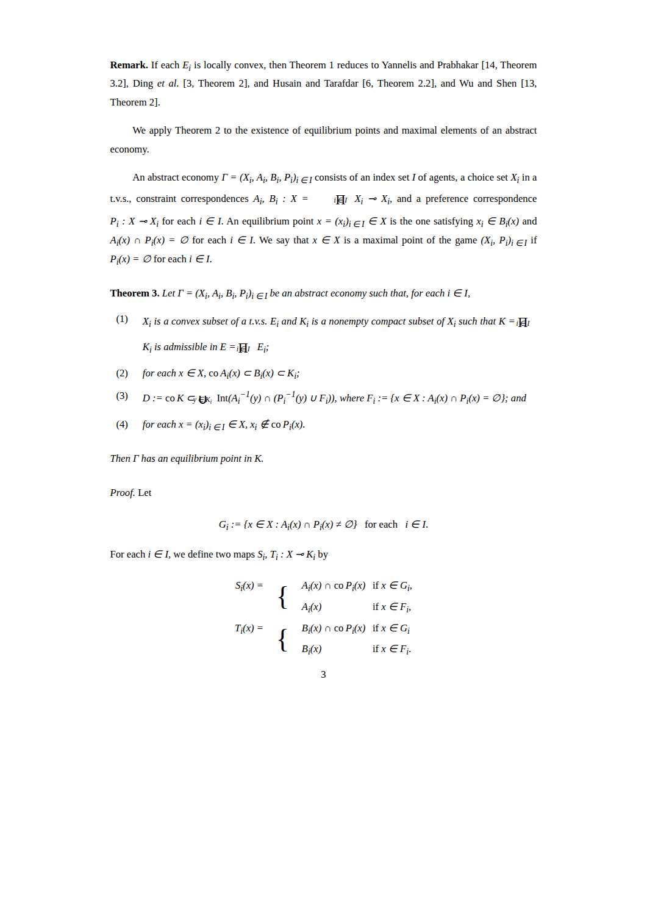Remark. If each Ei is locally convex, then Theorem 1 reduces to Yannelis and Prabhakar [14, Theorem 3.2], Ding et al. [3, Theorem 2], and Husain and Tarafdar [6, Theorem 2.2], and Wu and Shen [13, Theorem 2].
We apply Theorem 2 to the existence of equilibrium points and maximal elements of an abstract economy.
An abstract economy Γ = (Xi, Ai, Bi, Pi)i ∈ I consists of an index set I of agents, a choice set Xi in a t.v.s., constraint correspondences Ai, Bi : X = Πi ∈ I Xi ⊸ Xi, and a preference correspondence Pi : X ⊸ Xi for each i ∈ I. An equilibrium point x = (xi)i ∈ I ∈ X is the one satisfying xi ∈ Bi(x) and Ai(x) ∩ Pi(x) = ∅ for each i ∈ I. We say that x ∈ X is a maximal point of the game (Xi, Pi)i ∈ I if Pi(x) = ∅ for each i ∈ I.
Theorem 3. Let Γ = (Xi, Ai, Bi, Pi)i ∈ I be an abstract economy such that, for each i ∈ I,
(1) Xi is a convex subset of a t.v.s. Ei and Ki is a nonempty compact subset of Xi such that K = Πi ∈ I Ki is admissible in E = Πi ∈ I Ei;
(2) for each x ∈ X, co Ai(x) ⊂ Bi(x) ⊂ Ki;
(3) D := co K ⊂ ∪y ∈ Ki Int(Ai−1(y) ∩ (Pi−1(y) ∪ Fi)), where Fi := {x ∈ X : Ai(x) ∩ Pi(x) = ∅}; and
(4) for each x = (xi)i ∈ I ∈ X, xi ∉ co Pi(x).
Then Γ has an equilibrium point in K.
Proof. Let
Gi := {x ∈ X : Ai(x) ∩ Pi(x) ≠ ∅} for each i ∈ I.
For each i ∈ I, we define two maps Si, Ti : X ⊸ Ki by
| S i (x) = | { | A i (x) ∩ co P i (x) | if x ∈ G i , |
| | A i (x) | if x ∈ F i , |
| T i (x) = | { | B i (x) ∩ co P i (x) | if x ∈ G i |
| | B i (x) | if x ∈ F i . |
3